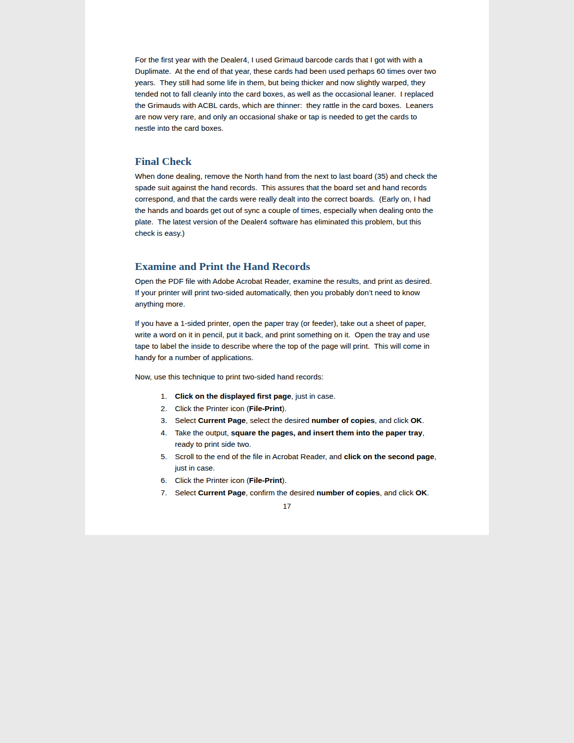For the first year with the Dealer4, I used Grimaud barcode cards that I got with with a Duplimate. At the end of that year, these cards had been used perhaps 60 times over two years. They still had some life in them, but being thicker and now slightly warped, they tended not to fall cleanly into the card boxes, as well as the occasional leaner. I replaced the Grimauds with ACBL cards, which are thinner: they rattle in the card boxes. Leaners are now very rare, and only an occasional shake or tap is needed to get the cards to nestle into the card boxes.
Final Check
When done dealing, remove the North hand from the next to last board (35) and check the spade suit against the hand records. This assures that the board set and hand records correspond, and that the cards were really dealt into the correct boards. (Early on, I had the hands and boards get out of sync a couple of times, especially when dealing onto the plate. The latest version of the Dealer4 software has eliminated this problem, but this check is easy.)
Examine and Print the Hand Records
Open the PDF file with Adobe Acrobat Reader, examine the results, and print as desired. If your printer will print two-sided automatically, then you probably don’t need to know anything more.
If you have a 1-sided printer, open the paper tray (or feeder), take out a sheet of paper, write a word on it in pencil, put it back, and print something on it. Open the tray and use tape to label the inside to describe where the top of the page will print. This will come in handy for a number of applications.
Now, use this technique to print two-sided hand records:
Click on the displayed first page, just in case.
Click the Printer icon (File-Print).
Select Current Page, select the desired number of copies, and click OK.
Take the output, square the pages, and insert them into the paper tray, ready to print side two.
Scroll to the end of the file in Acrobat Reader, and click on the second page, just in case.
Click the Printer icon (File-Print).
Select Current Page, confirm the desired number of copies, and click OK.
17